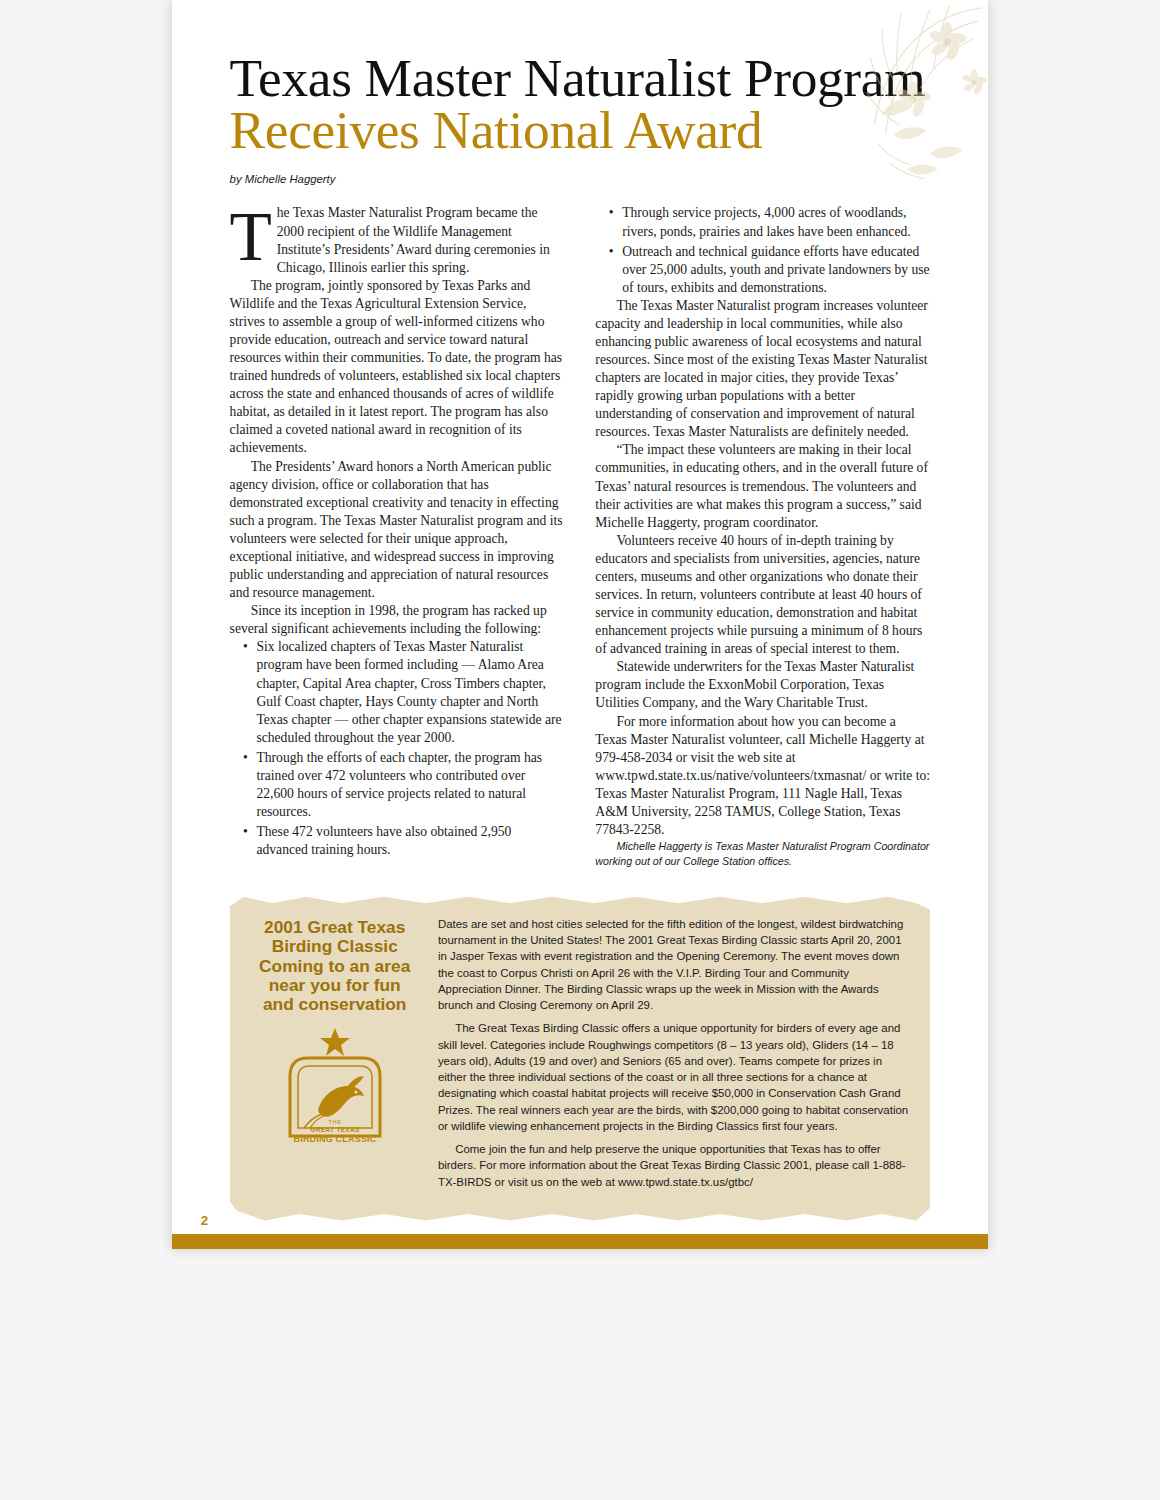Texas Master Naturalist Program Receives National Award
by Michelle Haggerty
The Texas Master Naturalist Program became the 2000 recipient of the Wildlife Management Institute’s Presidents’ Award during ceremonies in Chicago, Illinois earlier this spring.
The program, jointly sponsored by Texas Parks and Wildlife and the Texas Agricultural Extension Service, strives to assemble a group of well-informed citizens who provide education, outreach and service toward natural resources within their communities. To date, the program has trained hundreds of volunteers, established six local chapters across the state and enhanced thousands of acres of wildlife habitat, as detailed in it latest report. The program has also claimed a coveted national award in recognition of its achievements.
The Presidents’ Award honors a North American public agency division, office or collaboration that has demonstrated exceptional creativity and tenacity in effecting such a program. The Texas Master Naturalist program and its volunteers were selected for their unique approach, exceptional initiative, and widespread success in improving public understanding and appreciation of natural resources and resource management.
Since its inception in 1998, the program has racked up several significant achievements including the following:
Six localized chapters of Texas Master Naturalist program have been formed including — Alamo Area chapter, Capital Area chapter, Cross Timbers chapter, Gulf Coast chapter, Hays County chapter and North Texas chapter — other chapter expansions statewide are scheduled throughout the year 2000.
Through the efforts of each chapter, the program has trained over 472 volunteers who contributed over 22,600 hours of service projects related to natural resources.
These 472 volunteers have also obtained 2,950 advanced training hours.
Through service projects, 4,000 acres of woodlands, rivers, ponds, prairies and lakes have been enhanced.
Outreach and technical guidance efforts have educated over 25,000 adults, youth and private landowners by use of tours, exhibits and demonstrations.
The Texas Master Naturalist program increases volunteer capacity and leadership in local communities, while also enhancing public awareness of local ecosystems and natural resources. Since most of the existing Texas Master Naturalist chapters are located in major cities, they provide Texas’ rapidly growing urban populations with a better understanding of conservation and improvement of natural resources. Texas Master Naturalists are definitely needed.
“The impact these volunteers are making in their local communities, in educating others, and in the overall future of Texas’ natural resources is tremendous. The volunteers and their activities are what makes this program a success,” said Michelle Haggerty, program coordinator.
Volunteers receive 40 hours of in-depth training by educators and specialists from universities, agencies, nature centers, museums and other organizations who donate their services. In return, volunteers contribute at least 40 hours of service in community education, demonstration and habitat enhancement projects while pursuing a minimum of 8 hours of advanced training in areas of special interest to them.
Statewide underwriters for the Texas Master Naturalist program include the ExxonMobil Corporation, Texas Utilities Company, and the Wary Charitable Trust.
For more information about how you can become a Texas Master Naturalist volunteer, call Michelle Haggerty at 979-458-2034 or visit the web site at www.tpwd.state.tx.us/native/volunteers/txmasnat/ or write to: Texas Master Naturalist Program, 111 Nagle Hall, Texas A&M University, 2258 TAMUS, College Station, Texas 77843-2258.
Michelle Haggerty is Texas Master Naturalist Program Coordinator working out of our College Station offices.
2001 Great Texas
Birding Classic
Coming to an area
near you for fun
and conservation
THE GREAT TEXAS BIRDING CLASSIC
Dates are set and host cities selected for the fifth edition of the longest, wildest birdwatching tournament in the United States! The 2001 Great Texas Birding Classic starts April 20, 2001 in Jasper Texas with event registration and the Opening Ceremony. The event moves down the coast to Corpus Christi on April 26 with the V.I.P. Birding Tour and Community Appreciation Dinner. The Birding Classic wraps up the week in Mission with the Awards brunch and Closing Ceremony on April 29.
The Great Texas Birding Classic offers a unique opportunity for birders of every age and skill level. Categories include Roughwings competitors (8 – 13 years old), Gliders (14 – 18 years old), Adults (19 and over) and Seniors (65 and over). Teams compete for prizes in either the three individual sections of the coast or in all three sections for a chance at designating which coastal habitat projects will receive $50,000 in Conservation Cash Grand Prizes. The real winners each year are the birds, with $200,000 going to habitat conservation or wildlife viewing enhancement projects in the Birding Classics first four years.
Come join the fun and help preserve the unique opportunities that Texas has to offer birders. For more information about the Great Texas Birding Classic 2001, please call 1-888-TX-BIRDS or visit us on the web at www.tpwd.state.tx.us/gtbc/
2